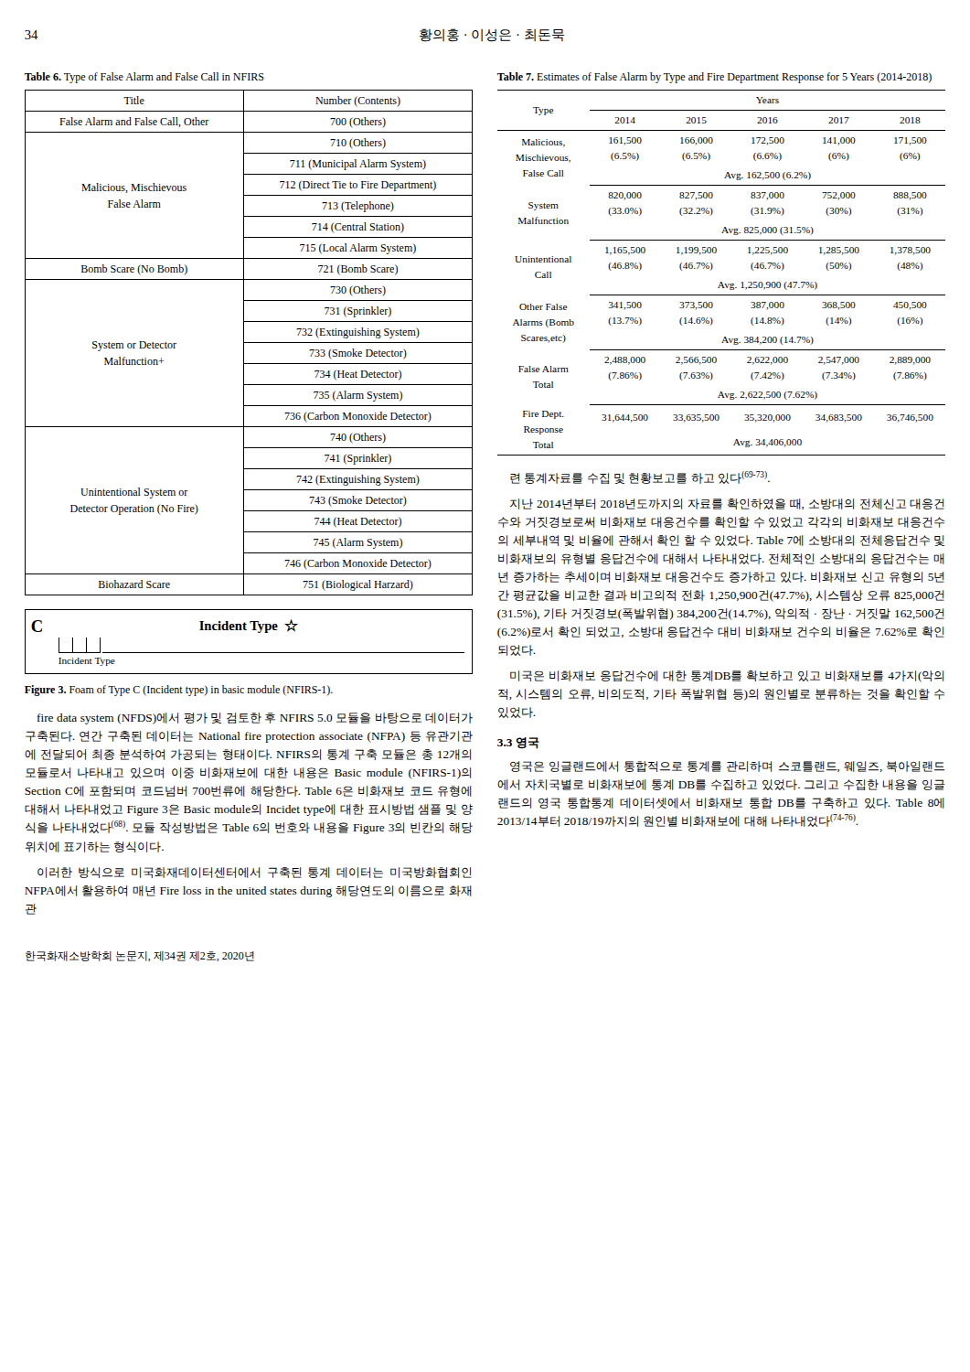34 황의홍 · 이성은 · 최돈묵
Table 6. Type of False Alarm and False Call in NFIRS
| Title | Number (Contents) |
| --- | --- |
| False Alarm and False Call, Other | 700 (Others) |
| Malicious, Mischievous False Alarm | 710 (Others) |
| 711 (Municipal Alarm System) |
| 712 (Direct Tie to Fire Department) |
| 713 (Telephone) |
| 714 (Central Station) |
| 715 (Local Alarm System) |
| Bomb Scare (No Bomb) | 721 (Bomb Scare) |
| System or Detector Malfunction+ | 730 (Others) |
| 731 (Sprinkler) |
| 732 (Extinguishing System) |
| 733 (Smoke Detector) |
| 734 (Heat Detector) |
| 735 (Alarm System) |
| 736 (Carbon Monoxide Detector) |
| Unintentional System or Detector Operation (No Fire) | 740 (Others) |
| 741 (Sprinkler) |
| 742 (Extinguishing System) |
| 743 (Smoke Detector) |
| 744 (Heat Detector) |
| 745 (Alarm System) |
| 746 (Carbon Monoxide Detector) |
| Biohazard Scare | 751 (Biological Harzard) |
C
Incident Type ☆
Incident Type
Figure 3. Foam of Type C (Incident type) in basic module (NFIRS-1).
fire data system (NFDS)에서 평가 및 검토한 후 NFIRS 5.0 모듈을 바탕으로 데이터가 구축된다. 연간 구축된 데이터는 National fire protection associate (NFPA) 등 유관기관에 전달되어 최종 분석하여 가공되는 형태이다. NFIRS의 통계 구축 모듈은 총 12개의 모듈로서 나타내고 있으며 이중 비화재보에 대한 내용은 Basic module (NFIRS-1)의 Section C에 포함되며 코드넘버 700번류에 해당한다. Table 6은 비화재보 코드 유형에 대해서 나타내었고 Figure 3은 Basic module의 Incidet type에 대한 표시방법 샘플 및 양식을 나타내었다(68). 모듈 작성방법은 Table 6의 번호와 내용을 Figure 3의 빈칸의 해당위치에 표기하는 형식이다.
이러한 방식으로 미국화재데이터센터에서 구축된 통계 데이터는 미국방화협회인 NFPA에서 활용하여 매년 Fire loss in the united states during 해당연도의 이름으로 화재관
Table 7. Estimates of False Alarm by Type and Fire Department Response for 5 Years (2014-2018)
| Type | Years |
| --- | --- |
| 2014 | 2015 | 2016 | 2017 | 2018 |
| Malicious, Mischievous, False Call | 161,500 (6.5%) | 166,000 (6.5%) | 172,500 (6.6%) | 141,000 (6%) | 171,500 (6%) |
| Avg. 162,500 (6.2%) |
| System Malfunction | 820,000 (33.0%) | 827,500 (32.2%) | 837,000 (31.9%) | 752,000 (30%) | 888,500 (31%) |
| Avg. 825,000 (31.5%) |
| Unintentional Call | 1,165,500 (46.8%) | 1,199,500 (46.7%) | 1,225,500 (46.7%) | 1,285,500 (50%) | 1,378,500 (48%) |
| Avg. 1,250,900 (47.7%) |
| Other False Alarms (Bomb Scares,etc) | 341,500 (13.7%) | 373,500 (14.6%) | 387,000 (14.8%) | 368,500 (14%) | 450,500 (16%) |
| Avg. 384,200 (14.7%) |
| False Alarm Total | 2,488,000 (7.86%) | 2,566,500 (7.63%) | 2,622,000 (7.42%) | 2,547,000 (7.34%) | 2,889,000 (7.86%) |
| Avg. 2,622,500 (7.62%) |
| Fire Dept. Response Total | 31,644,500 | 33,635,500 | 35,320,000 | 34,683,500 | 36,746,500 |
| Avg. 34,406,000 |
련 통계자료를 수집 및 현황보고를 하고 있다(69-73).
지난 2014년부터 2018년도까지의 자료를 확인하였을 때, 소방대의 전체신고 대응건수와 거짓경보로써 비화재보 대응건수를 확인할 수 있었고 각각의 비화재보 대응건수의 세부내역 및 비율에 관해서 확인 할 수 있었다. Table 7에 소방대의 전체응답건수 및 비화재보의 유형별 응답건수에 대해서 나타내었다. 전체적인 소방대의 응답건수는 매년 증가하는 추세이며 비화재보 대응건수도 증가하고 있다. 비화재보 신고 유형의 5년간 평균값을 비교한 결과 비고의적 전화 1,250,900건(47.7%), 시스템상 오류 825,000건(31.5%), 기타 거짓경보(폭발위협) 384,200건(14.7%), 악의적 · 장난 · 거짓말 162,500건(6.2%)로서 확인 되었고, 소방대 응답건수 대비 비화재보 건수의 비율은 7.62%로 확인되었다.
미국은 비화재보 응답건수에 대한 통계DB를 확보하고 있고 비화재보를 4가지(악의적, 시스템의 오류, 비의도적, 기타 폭발위협 등)의 원인별로 분류하는 것을 확인할 수 있었다.
3.3 영국
영국은 잉글랜드에서 통합적으로 통계를 관리하며 스코틀랜드, 웨일즈, 북아일랜드에서 자치국별로 비화재보에 통계 DB를 수집하고 있었다. 그리고 수집한 내용을 잉글랜드의 영국 통합통계 데이터셋에서 비화재보 통합 DB를 구축하고 있다. Table 8에 2013/14부터 2018/19까지의 원인별 비화재보에 대해 나타내었다(74-76).
한국화재소방학회 논문지, 제34권 제2호, 2020년